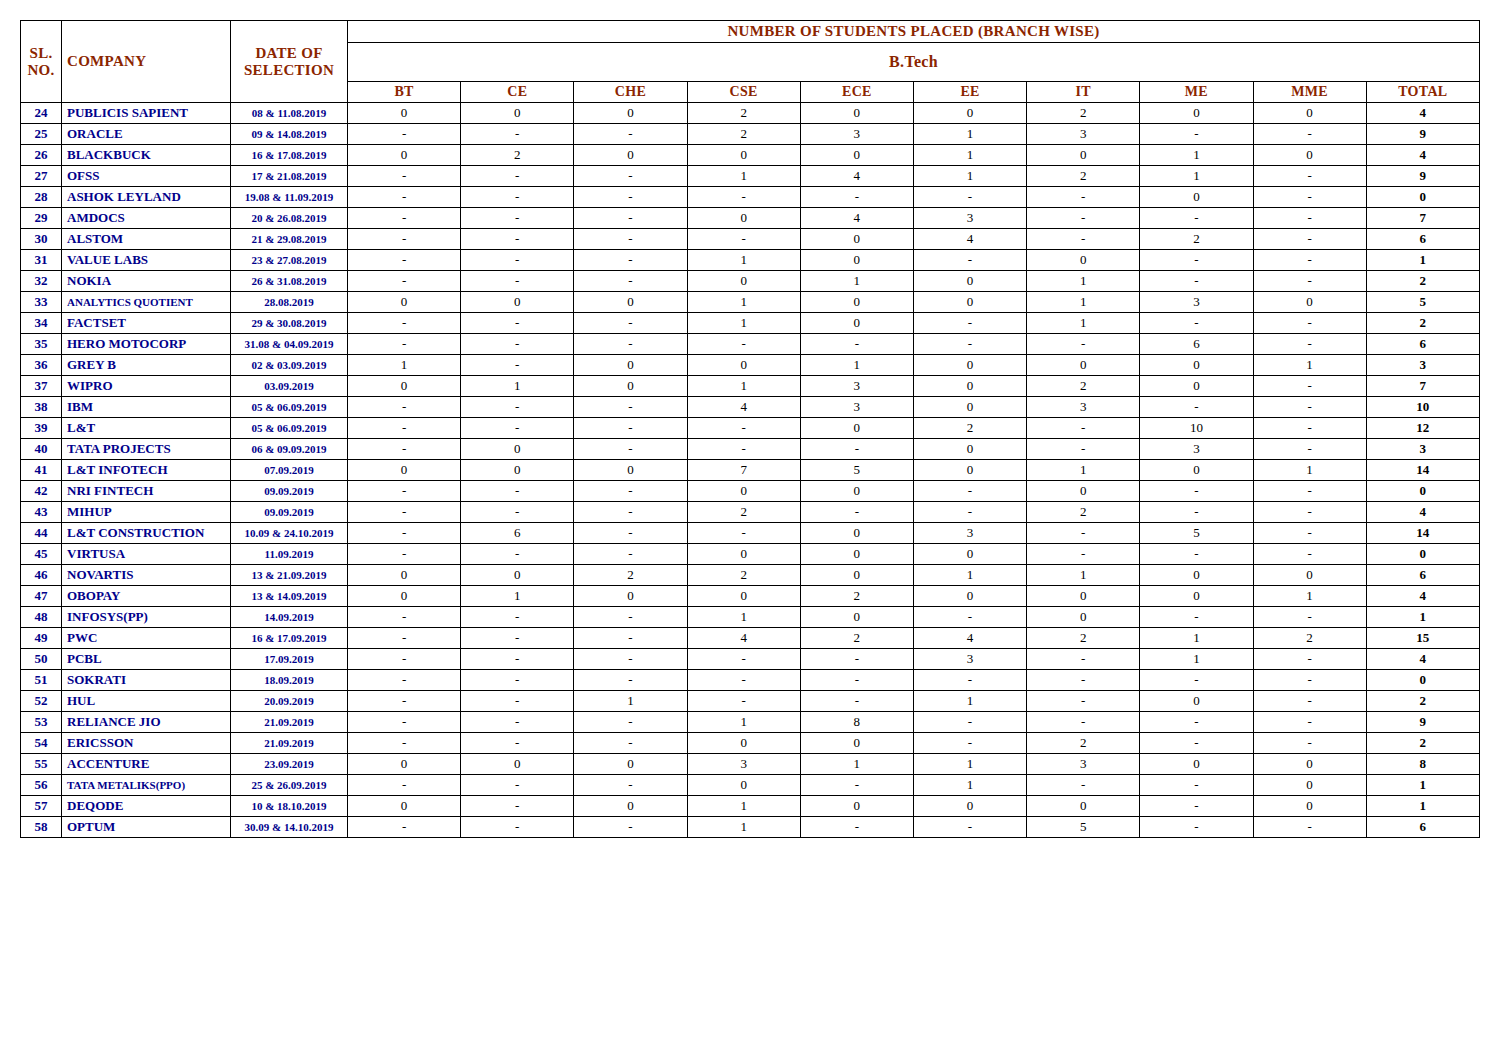| Sl. No. | COMPANY | DATE OF SELECTION | NUMBER OF STUDENTS PLACED (BRANCH WISE) |
| --- | --- | --- | --- |
| B.Tech |
| BT | CE | CHE | CSE | ECE | EE | IT | ME | MME | TOTAL |
| 24 | Publicis Sapient | 08 & 11.08.2019 | 0 | 0 | 0 | 2 | 0 | 0 | 2 | 0 | 0 | 4 |
| 25 | Oracle | 09 & 14.08.2019 | - | - | - | 2 | 3 | 1 | 3 | - | - | 9 |
| 26 | Blackbuck | 16 & 17.08.2019 | 0 | 2 | 0 | 0 | 0 | 1 | 0 | 1 | 0 | 4 |
| 27 | OFSS | 17 & 21.08.2019 | - | - | - | 1 | 4 | 1 | 2 | 1 | - | 9 |
| 28 | Ashok Leyland | 19.08 & 11.09.2019 | - | - | - | - | - | - | - | 0 | - | 0 |
| 29 | Amdocs | 20 & 26.08.2019 | - | - | - | 0 | 4 | 3 | - | - | - | 7 |
| 30 | Alstom | 21 & 29.08.2019 | - | - | - | - | 0 | 4 | - | 2 | - | 6 |
| 31 | Value Labs | 23 & 27.08.2019 | - | - | - | 1 | 0 | - | 0 | - | - | 1 |
| 32 | Nokia | 26 & 31.08.2019 | - | - | - | 0 | 1 | 0 | 1 | - | - | 2 |
| 33 | Analytics Quotient | 28.08.2019 | 0 | 0 | 0 | 1 | 0 | 0 | 1 | 3 | 0 | 5 |
| 34 | Factset | 29 & 30.08.2019 | - | - | - | 1 | 0 | - | 1 | - | - | 2 |
| 35 | Hero Motocorp | 31.08 & 04.09.2019 | - | - | - | - | - | - | - | 6 | - | 6 |
| 36 | Grey B | 02 & 03.09.2019 | 1 | - | 0 | 0 | 1 | 0 | 0 | 0 | 1 | 3 |
| 37 | Wipro | 03.09.2019 | 0 | 1 | 0 | 1 | 3 | 0 | 2 | 0 | - | 7 |
| 38 | IBM | 05 & 06.09.2019 | - | - | - | 4 | 3 | 0 | 3 | - | - | 10 |
| 39 | L&T | 05 & 06.09.2019 | - | - | - | - | 0 | 2 | - | 10 | - | 12 |
| 40 | Tata Projects | 06 & 09.09.2019 | - | 0 | - | - | - | 0 | - | 3 | - | 3 |
| 41 | L&T Infotech | 07.09.2019 | 0 | 0 | 0 | 7 | 5 | 0 | 1 | 0 | 1 | 14 |
| 42 | NRI Fintech | 09.09.2019 | - | - | - | 0 | 0 | - | 0 | - | - | 0 |
| 43 | Mihup | 09.09.2019 | - | - | - | 2 | - | - | 2 | - | - | 4 |
| 44 | L&T Construction | 10.09 & 24.10.2019 | - | 6 | - | - | 0 | 3 | - | 5 | - | 14 |
| 45 | Virtusa | 11.09.2019 | - | - | - | 0 | 0 | 0 | - | - | - | 0 |
| 46 | Novartis | 13 & 21.09.2019 | 0 | 0 | 2 | 2 | 0 | 1 | 1 | 0 | 0 | 6 |
| 47 | Obopay | 13 & 14.09.2019 | 0 | 1 | 0 | 0 | 2 | 0 | 0 | 0 | 1 | 4 |
| 48 | Infosys(PP) | 14.09.2019 | - | - | - | 1 | 0 | - | 0 | - | - | 1 |
| 49 | PWC | 16 & 17.09.2019 | - | - | - | 4 | 2 | 4 | 2 | 1 | 2 | 15 |
| 50 | PCBL | 17.09.2019 | - | - | - | - | - | 3 | - | 1 | - | 4 |
| 51 | Sokrati | 18.09.2019 | - | - | - | - | - | - | - | - | - | 0 |
| 52 | HUL | 20.09.2019 | - | - | 1 | - | - | 1 | - | 0 | - | 2 |
| 53 | Reliance Jio | 21.09.2019 | - | - | - | 1 | 8 | - | - | - | - | 9 |
| 54 | Ericsson | 21.09.2019 | - | - | - | 0 | 0 | - | 2 | - | - | 2 |
| 55 | Accenture | 23.09.2019 | 0 | 0 | 0 | 3 | 1 | 1 | 3 | 0 | 0 | 8 |
| 56 | Tata Metaliks(PPO) | 25 & 26.09.2019 | - | - | - | 0 | - | 1 | - | - | 0 | 1 |
| 57 | Deqode | 10 & 18.10.2019 | 0 | - | 0 | 1 | 0 | 0 | 0 | - | 0 | 1 |
| 58 | Optum | 30.09 & 14.10.2019 | - | - | - | 1 | - | - | 5 | - | - | 6 |